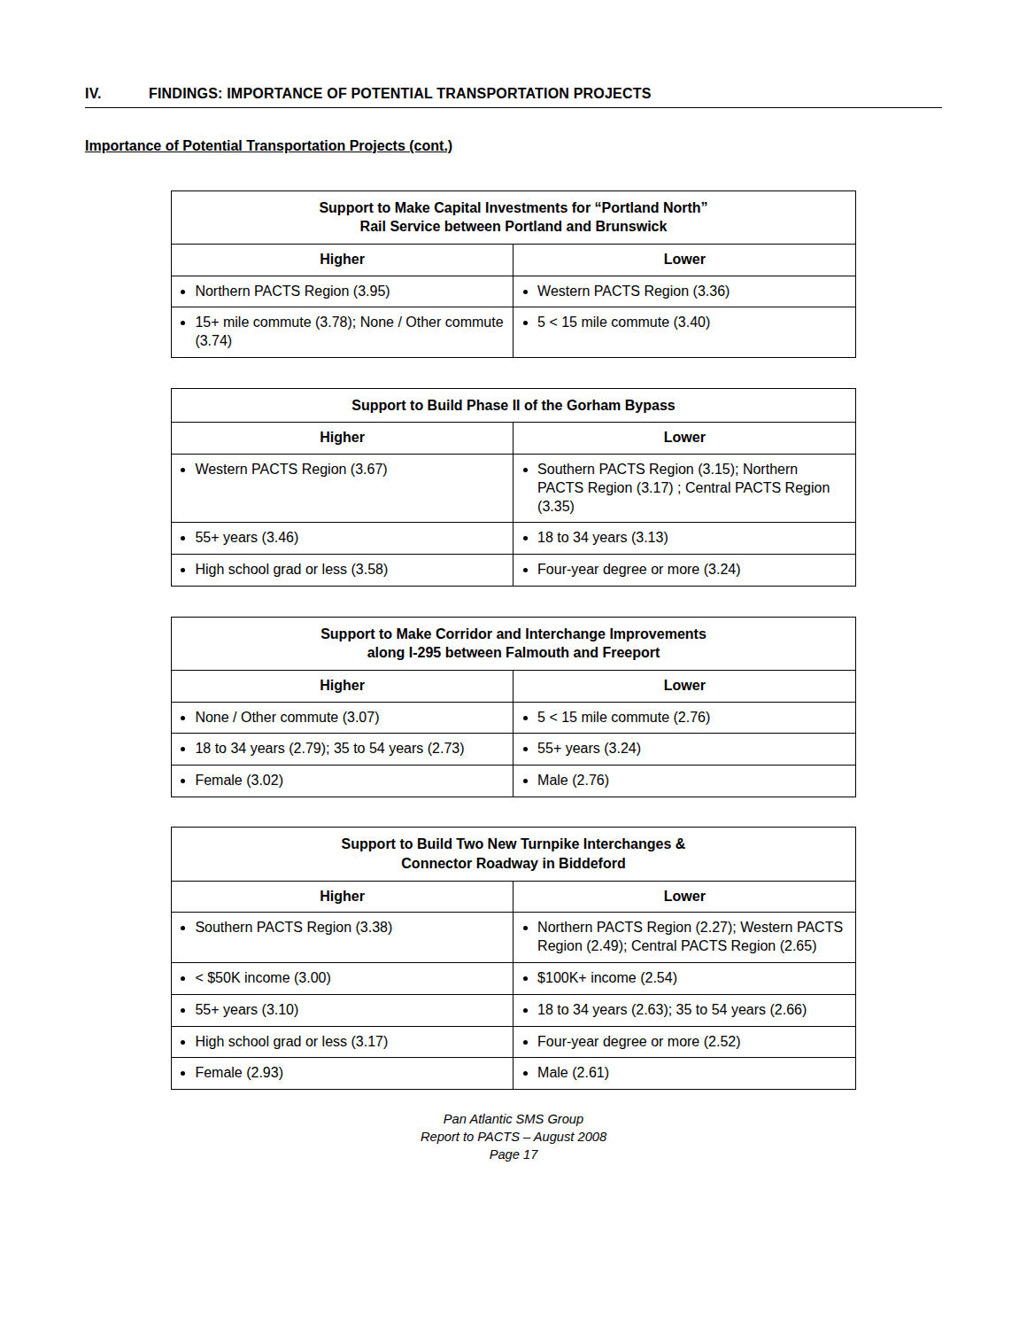IV. FINDINGS: IMPORTANCE OF POTENTIAL TRANSPORTATION PROJECTS
Importance of Potential Transportation Projects (cont.)
| Support to Make Capital Investments for “Portland North” Rail Service between Portland and Brunswick |
| --- |
| Higher | Lower |
| Northern PACTS Region (3.95) | Western PACTS Region (3.36) |
| 15+ mile commute (3.78); None / Other commute (3.74) | 5 < 15 mile commute (3.40) |
| Support to Build Phase II of the Gorham Bypass |
| --- |
| Higher | Lower |
| Western PACTS Region (3.67) | Southern PACTS Region (3.15); Northern PACTS Region (3.17) ; Central PACTS Region (3.35) |
| 55+ years (3.46) | 18 to 34 years (3.13) |
| High school grad or less (3.58) | Four-year degree or more (3.24) |
| Support to Make Corridor and Interchange Improvements along I-295 between Falmouth and Freeport |
| --- |
| Higher | Lower |
| None / Other commute (3.07) | 5 < 15 mile commute (2.76) |
| 18 to 34 years (2.79); 35 to 54 years (2.73) | 55+ years (3.24) |
| Female (3.02) | Male (2.76) |
| Support to Build Two New Turnpike Interchanges & Connector Roadway in Biddeford |
| --- |
| Higher | Lower |
| Southern PACTS Region (3.38) | Northern PACTS Region (2.27); Western PACTS Region (2.49); Central PACTS Region (2.65) |
| < $50K income (3.00) | $100K+ income (2.54) |
| 55+ years (3.10) | 18 to 34 years (2.63); 35 to 54 years (2.66) |
| High school grad or less (3.17) | Four-year degree or more (2.52) |
| Female (2.93) | Male (2.61) |
Pan Atlantic SMS Group
Report to PACTS – August 2008
Page 17